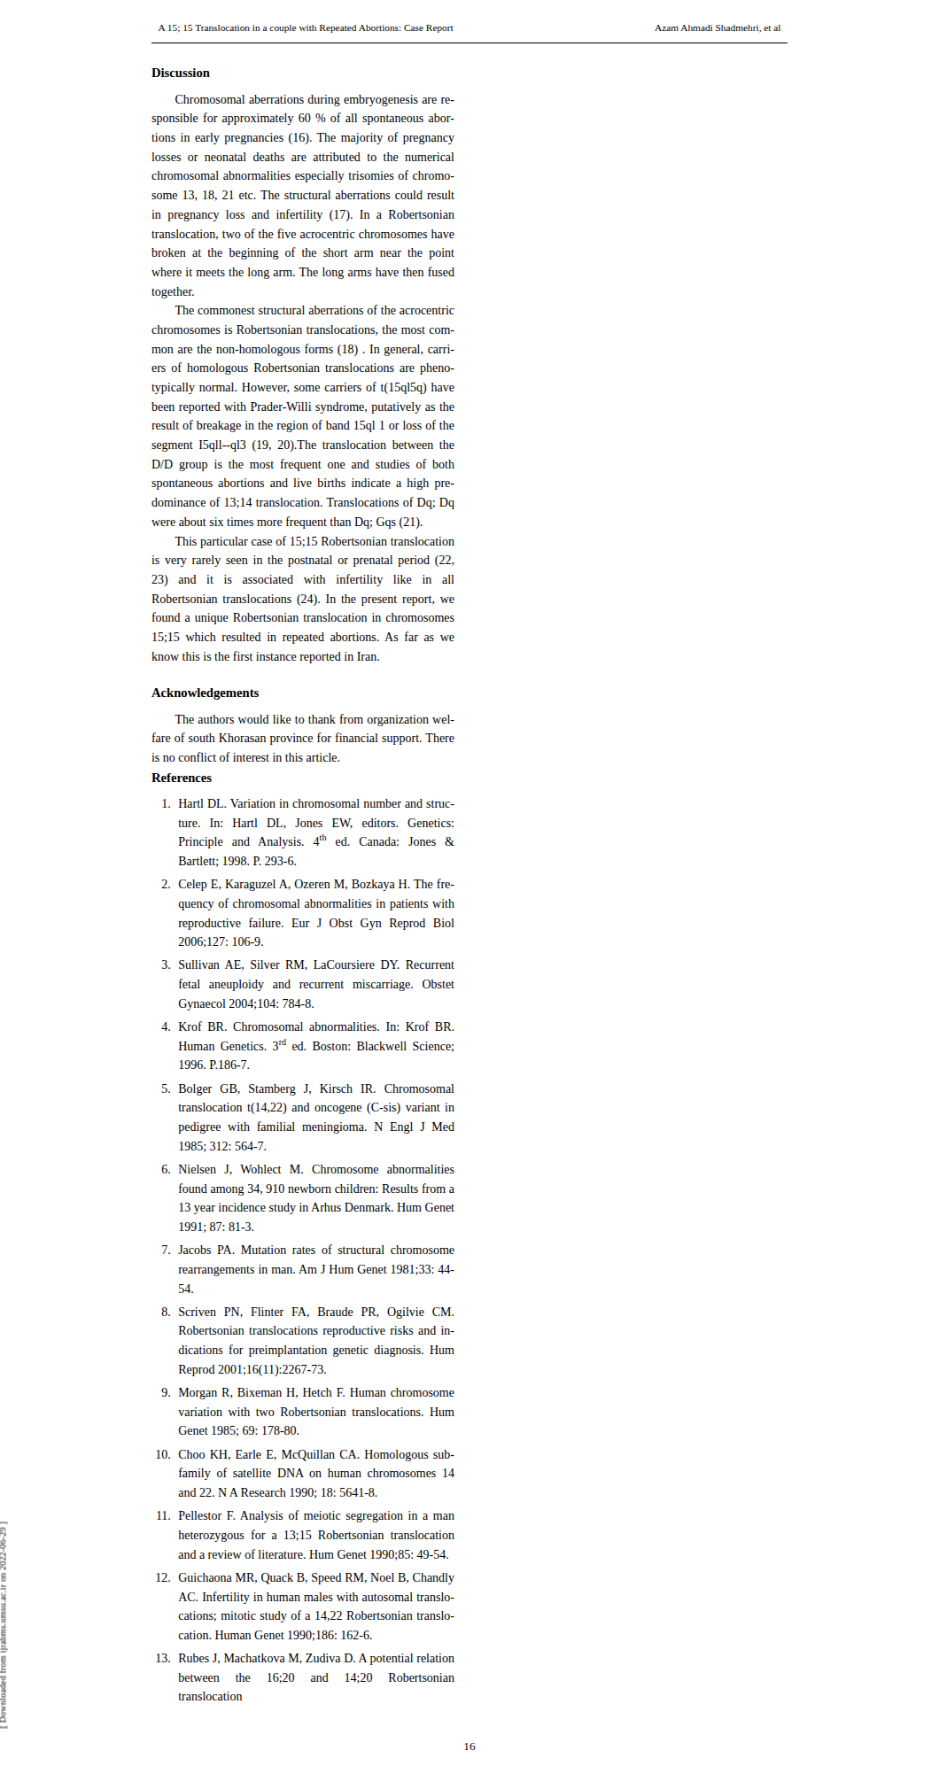[ Downloaded from ijrabms.umsu.ac.ir on 2022-06-29 ]
A 15; 15 Translocation in a couple with Repeated Abortions: Case Report
Azam Ahmadi Shadmehri, et al
Discussion
Chromosomal aberrations during embryogenesis are responsible for approximately 60 % of all spontaneous abortions in early pregnancies (16). The majority of pregnancy losses or neonatal deaths are attributed to the numerical chromosomal abnormalities especially trisomies of chromosome 13, 18, 21 etc. The structural aberrations could result in pregnancy loss and infertility (17). In a Robertsonian translocation, two of the five acrocentric chromosomes have broken at the beginning of the short arm near the point where it meets the long arm. The long arms have then fused together.
The commonest structural aberrations of the acrocentric chromosomes is Robertsonian translocations, the most common are the non-homologous forms (18) . In general, carriers of homologous Robertsonian translocations are phenotypically normal. However, some carriers of t(15ql5q) have been reported with Prader-Willi syndrome, putatively as the result of breakage in the region of band 15ql 1 or loss of the segment I5qll--ql3 (19, 20).The translocation between the D/D group is the most frequent one and studies of both spontaneous abortions and live births indicate a high predominance of 13;14 translocation. Translocations of Dq; Dq were about six times more frequent than Dq; Gqs (21).
This particular case of 15;15 Robertsonian translocation is very rarely seen in the postnatal or prenatal period (22, 23) and it is associated with infertility like in all Robertsonian translocations (24). In the present report, we found a unique Robertsonian translocation in chromosomes 15;15 which resulted in repeated abortions. As far as we know this is the first instance reported in Iran.
Acknowledgements
The authors would like to thank from organization welfare of south Khorasan province for financial support. There is no conflict of interest in this article.
References
Hartl DL. Variation in chromosomal number and structure. In: Hartl DL, Jones EW, editors. Genetics: Principle and Analysis. 4th ed. Canada: Jones & Bartlett; 1998. P. 293-6.
Celep E, Karaguzel A, Ozeren M, Bozkaya H. The frequency of chromosomal abnormalities in patients with reproductive failure. Eur J Obst Gyn Reprod Biol 2006;127: 106-9.
Sullivan AE, Silver RM, LaCoursiere DY. Recurrent fetal aneuploidy and recurrent miscarriage. Obstet Gynaecol 2004;104: 784-8.
Krof BR. Chromosomal abnormalities. In: Krof BR. Human Genetics. 3rd ed. Boston: Blackwell Science; 1996. P.186-7.
Bolger GB, Stamberg J, Kirsch IR. Chromosomal translocation t(14,22) and oncogene (C-sis) variant in pedigree with familial meningioma. N Engl J Med 1985; 312: 564-7.
Nielsen J, Wohlect M. Chromosome abnormalities found among 34, 910 newborn children: Results from a 13 year incidence study in Arhus Denmark. Hum Genet 1991; 87: 81-3.
Jacobs PA. Mutation rates of structural chromosome rearrangements in man. Am J Hum Genet 1981;33: 44-54.
Scriven PN, Flinter FA, Braude PR, Ogilvie CM. Robertsonian translocations reproductive risks and indications for preimplantation genetic diagnosis. Hum Reprod 2001;16(11):2267-73.
Morgan R, Bixeman H, Hetch F. Human chromosome variation with two Robertsonian translocations. Hum Genet 1985; 69: 178-80.
Choo KH, Earle E, McQuillan CA. Homologous subfamily of satellite DNA on human chromosomes 14 and 22. N A Research 1990; 18: 5641-8.
Pellestor F. Analysis of meiotic segregation in a man heterozygous for a 13;15 Robertsonian translocation and a review of literature. Hum Genet 1990;85: 49-54.
Guichaona MR, Quack B, Speed RM, Noel B, Chandly AC. Infertility in human males with autosomal translocations; mitotic study of a 14,22 Robertsonian translocation. Human Genet 1990;186: 162-6.
Rubes J, Machatkova M, Zudiva D. A potential relation between the 16;20 and 14;20 Robertsonian translocation
16